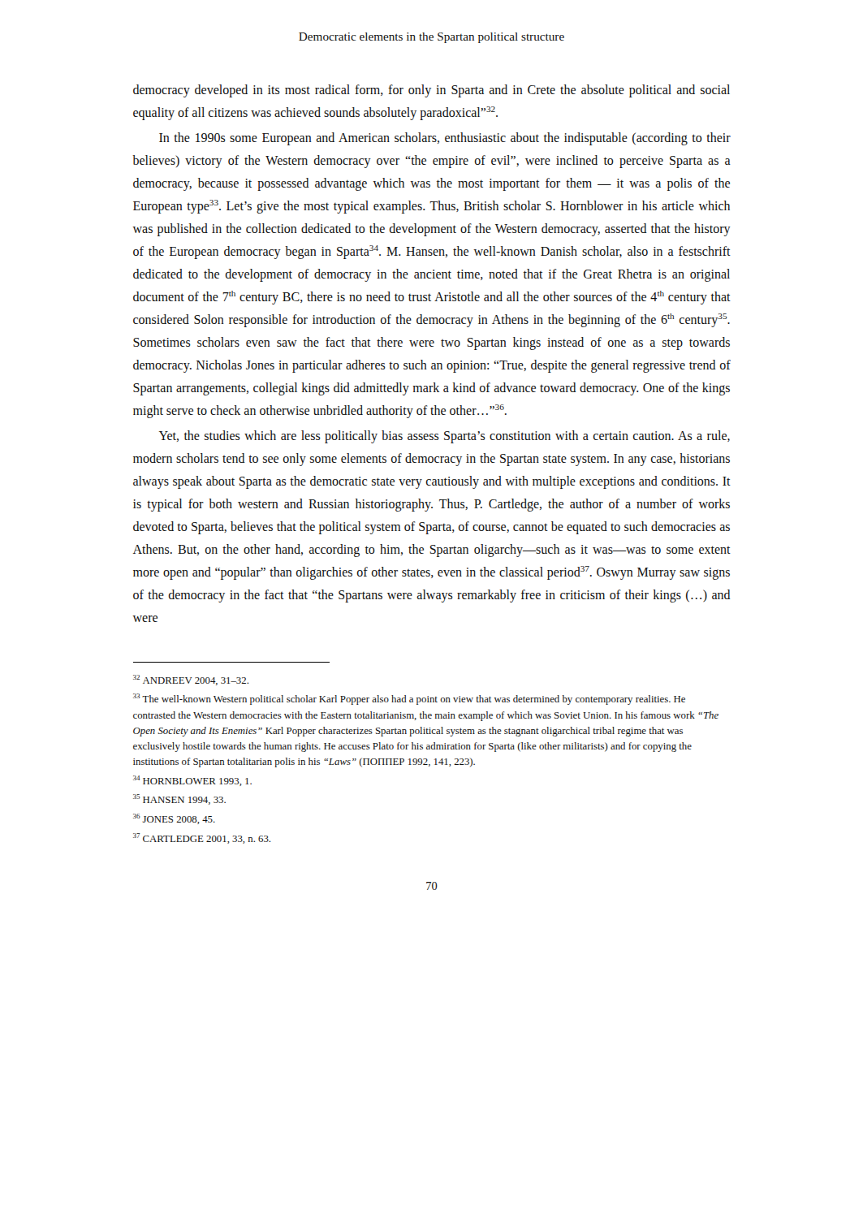Democratic elements in the Spartan political structure
democracy developed in its most radical form, for only in Sparta and in Crete the absolute political and social equality of all citizens was achieved sounds absolutely paradoxical”32.
In the 1990s some European and American scholars, enthusiastic about the indisputable (according to their believes) victory of the Western democracy over “the empire of evil”, were inclined to perceive Sparta as a democracy, because it possessed advantage which was the most important for them — it was a polis of the European type33. Let’s give the most typical examples. Thus, British scholar S. Hornblower in his article which was published in the collection dedicated to the development of the Western democracy, asserted that the history of the European democracy began in Sparta34. M. Hansen, the well-known Danish scholar, also in a festschrift dedicated to the development of democracy in the ancient time, noted that if the Great Rhetra is an original document of the 7th century BC, there is no need to trust Aristotle and all the other sources of the 4th century that considered Solon responsible for introduction of the democracy in Athens in the beginning of the 6th century35. Sometimes scholars even saw the fact that there were two Spartan kings instead of one as a step towards democracy. Nicholas Jones in particular adheres to such an opinion: “True, despite the general regressive trend of Spartan arrangements, collegial kings did admittedly mark a kind of advance toward democracy. One of the kings might serve to check an otherwise unbridled authority of the other…”36.
Yet, the studies which are less politically bias assess Sparta’s constitution with a certain caution. As a rule, modern scholars tend to see only some elements of democracy in the Spartan state system. In any case, historians always speak about Sparta as the democratic state very cautiously and with multiple exceptions and conditions. It is typical for both western and Russian historiography. Thus, P. Cartledge, the author of a number of works devoted to Sparta, believes that the political system of Sparta, of course, cannot be equated to such democracies as Athens. But, on the other hand, according to him, the Spartan oligarchy—such as it was—was to some extent more open and “popular” than oligarchies of other states, even in the classical period37. Oswyn Murray saw signs of the democracy in the fact that “the Spartans were always remarkably free in criticism of their kings (…) and were
32ANDREEV 2004, 31–32.
33The well-known Western political scholar Karl Popper also had a point on view that was determined by contemporary realities. He contrasted the Western democracies with the Eastern totalitarianism, the main example of which was Soviet Union. In his famous work “The Open Society and Its Enemies” Karl Popper characterizes Spartan political system as the stagnant oligarchical tribal regime that was exclusively hostile towards the human rights. He accuses Plato for his admiration for Sparta (like other militarists) and for copying the institutions of Spartan totalitarian polis in his “Laws” (ПОППЕР 1992, 141, 223).
34HORNBLOWER 1993, 1.
35HANSEN 1994, 33.
36JONES 2008, 45.
37CARTLEDGE 2001, 33, n. 63.
70